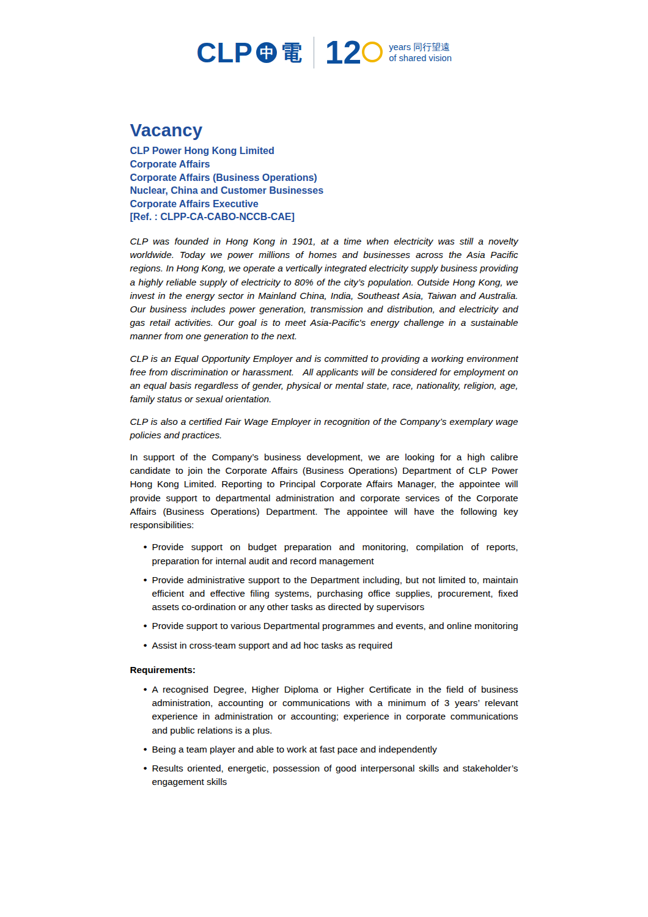CLP 中 電
12
years 同行望遠
of shared vision
Vacancy
CLP Power Hong Kong Limited
Corporate Affairs
Corporate Affairs (Business Operations)
Nuclear, China and Customer Businesses
Corporate Affairs Executive
[Ref. : CLPP-CA-CABO-NCCB-CAE]
CLP was founded in Hong Kong in 1901, at a time when electricity was still a novelty worldwide. Today we power millions of homes and businesses across the Asia Pacific regions. In Hong Kong, we operate a vertically integrated electricity supply business providing a highly reliable supply of electricity to 80% of the city’s population. Outside Hong Kong, we invest in the energy sector in Mainland China, India, Southeast Asia, Taiwan and Australia. Our business includes power generation, transmission and distribution, and electricity and gas retail activities. Our goal is to meet Asia-Pacific's energy challenge in a sustainable manner from one generation to the next.
CLP is an Equal Opportunity Employer and is committed to providing a working environment free from discrimination or harassment. All applicants will be considered for employment on an equal basis regardless of gender, physical or mental state, race, nationality, religion, age, family status or sexual orientation.
CLP is also a certified Fair Wage Employer in recognition of the Company’s exemplary wage policies and practices.
In support of the Company’s business development, we are looking for a high calibre candidate to join the Corporate Affairs (Business Operations) Department of CLP Power Hong Kong Limited. Reporting to Principal Corporate Affairs Manager, the appointee will provide support to departmental administration and corporate services of the Corporate Affairs (Business Operations) Department. The appointee will have the following key responsibilities:
Provide support on budget preparation and monitoring, compilation of reports, preparation for internal audit and record management
Provide administrative support to the Department including, but not limited to, maintain efficient and effective filing systems, purchasing office supplies, procurement, fixed assets co-ordination or any other tasks as directed by supervisors
Provide support to various Departmental programmes and events, and online monitoring
Assist in cross-team support and ad hoc tasks as required
Requirements:
A recognised Degree, Higher Diploma or Higher Certificate in the field of business administration, accounting or communications with a minimum of 3 years’ relevant experience in administration or accounting; experience in corporate communications and public relations is a plus.
Being a team player and able to work at fast pace and independently
Results oriented, energetic, possession of good interpersonal skills and stakeholder’s engagement skills